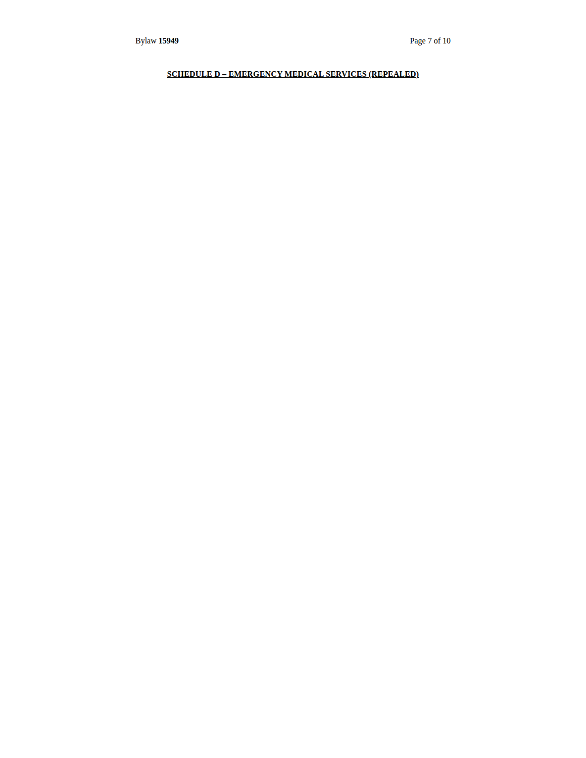Bylaw 15949
Page 7 of 10
SCHEDULE D – EMERGENCY MEDICAL SERVICES (REPEALED)